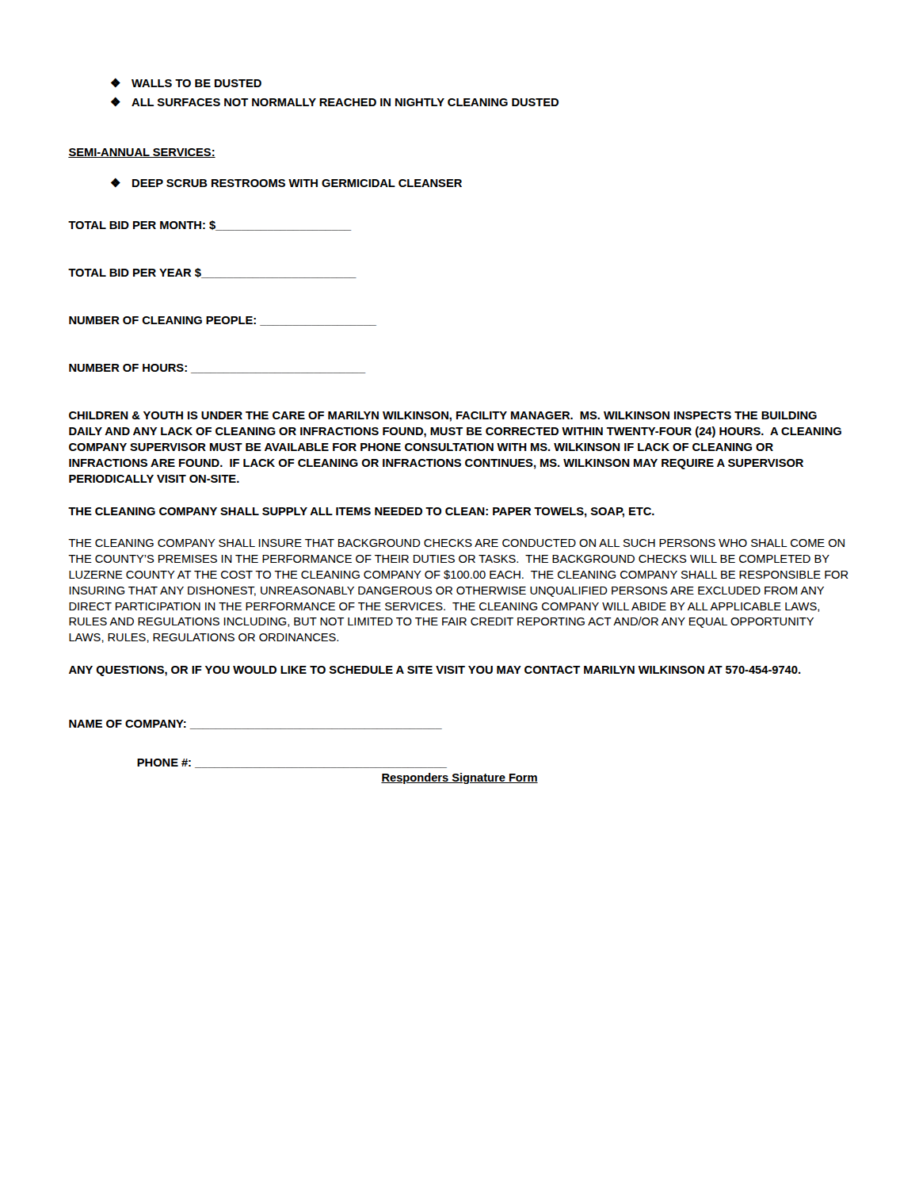WALLS TO BE DUSTED
ALL SURFACES NOT NORMALLY REACHED IN NIGHTLY CLEANING DUSTED
SEMI-ANNUAL SERVICES:
DEEP SCRUB RESTROOMS WITH GERMICIDAL CLEANSER
TOTAL BID PER MONTH: $_____________________
TOTAL BID PER YEAR $________________________
NUMBER OF CLEANING PEOPLE: __________________
NUMBER OF HOURS: ___________________________
CHILDREN & YOUTH IS UNDER THE CARE OF MARILYN WILKINSON, FACILITY MANAGER. MS. WILKINSON INSPECTS THE BUILDING DAILY AND ANY LACK OF CLEANING OR INFRACTIONS FOUND, MUST BE CORRECTED WITHIN TWENTY-FOUR (24) HOURS. A CLEANING COMPANY SUPERVISOR MUST BE AVAILABLE FOR PHONE CONSULTATION WITH MS. WILKINSON IF LACK OF CLEANING OR INFRACTIONS ARE FOUND. IF LACK OF CLEANING OR INFRACTIONS CONTINUES, MS. WILKINSON MAY REQUIRE A SUPERVISOR PERIODICALLY VISIT ON-SITE.
THE CLEANING COMPANY SHALL SUPPLY ALL ITEMS NEEDED TO CLEAN: PAPER TOWELS, SOAP, ETC.
THE CLEANING COMPANY SHALL INSURE THAT BACKGROUND CHECKS ARE CONDUCTED ON ALL SUCH PERSONS WHO SHALL COME ON THE COUNTY’S PREMISES IN THE PERFORMANCE OF THEIR DUTIES OR TASKS. THE BACKGROUND CHECKS WILL BE COMPLETED BY LUZERNE COUNTY AT THE COST TO THE CLEANING COMPANY OF $100.00 EACH. THE CLEANING COMPANY SHALL BE RESPONSIBLE FOR INSURING THAT ANY DISHONEST, UNREASONABLY DANGEROUS OR OTHERWISE UNQUALIFIED PERSONS ARE EXCLUDED FROM ANY DIRECT PARTICIPATION IN THE PERFORMANCE OF THE SERVICES. THE CLEANING COMPANY WILL ABIDE BY ALL APPLICABLE LAWS, RULES AND REGULATIONS INCLUDING, BUT NOT LIMITED TO THE FAIR CREDIT REPORTING ACT AND/OR ANY EQUAL OPPORTUNITY LAWS, RULES, REGULATIONS OR ORDINANCES.
ANY QUESTIONS, OR IF YOU WOULD LIKE TO SCHEDULE A SITE VISIT YOU MAY CONTACT MARILYN WILKINSON AT 570-454-9740.
NAME OF COMPANY: _______________________________________
PHONE #: _______________________________________
Responders Signature Form